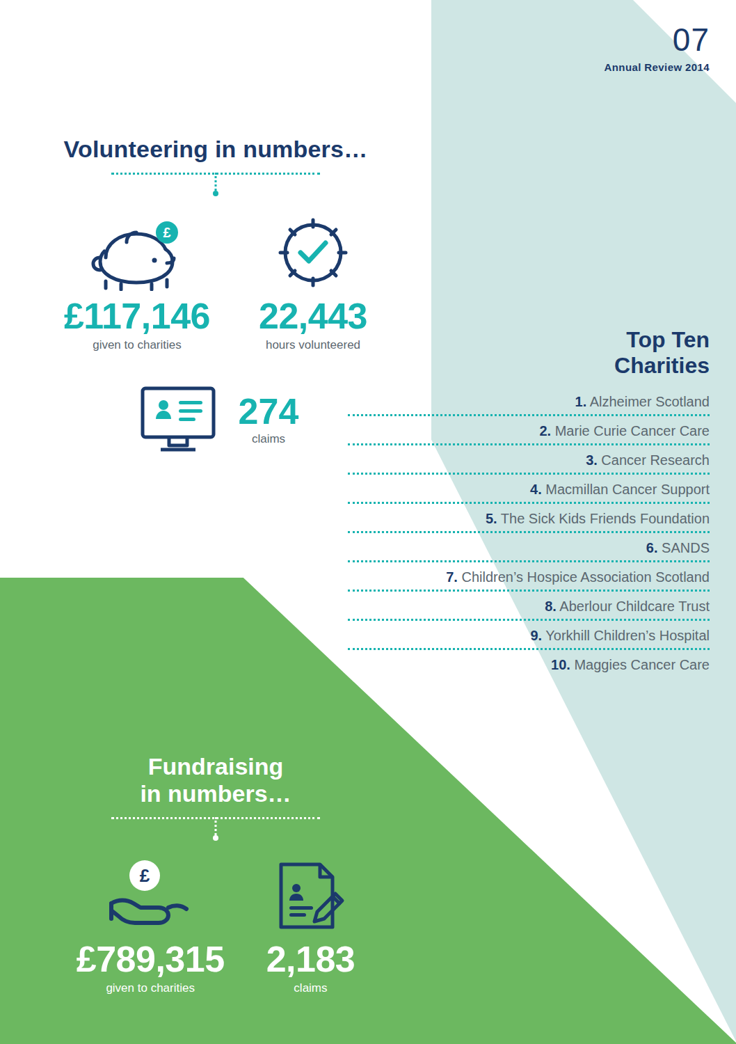07
Annual Review 2014
Volunteering in numbers…
£
£117,146
given to charities
22,443
hours volunteered
274
claims
Top Ten
Charities
1. Alzheimer Scotland
2. Marie Curie Cancer Care
3. Cancer Research
4. Macmillan Cancer Support
5. The Sick Kids Friends Foundation
6. SANDS
7. Children’s Hospice Association Scotland
8. Aberlour Childcare Trust
9. Yorkhill Children’s Hospital
10. Maggies Cancer Care
Fundraising
in numbers…
£
£789,315
given to charities
2,183
claims